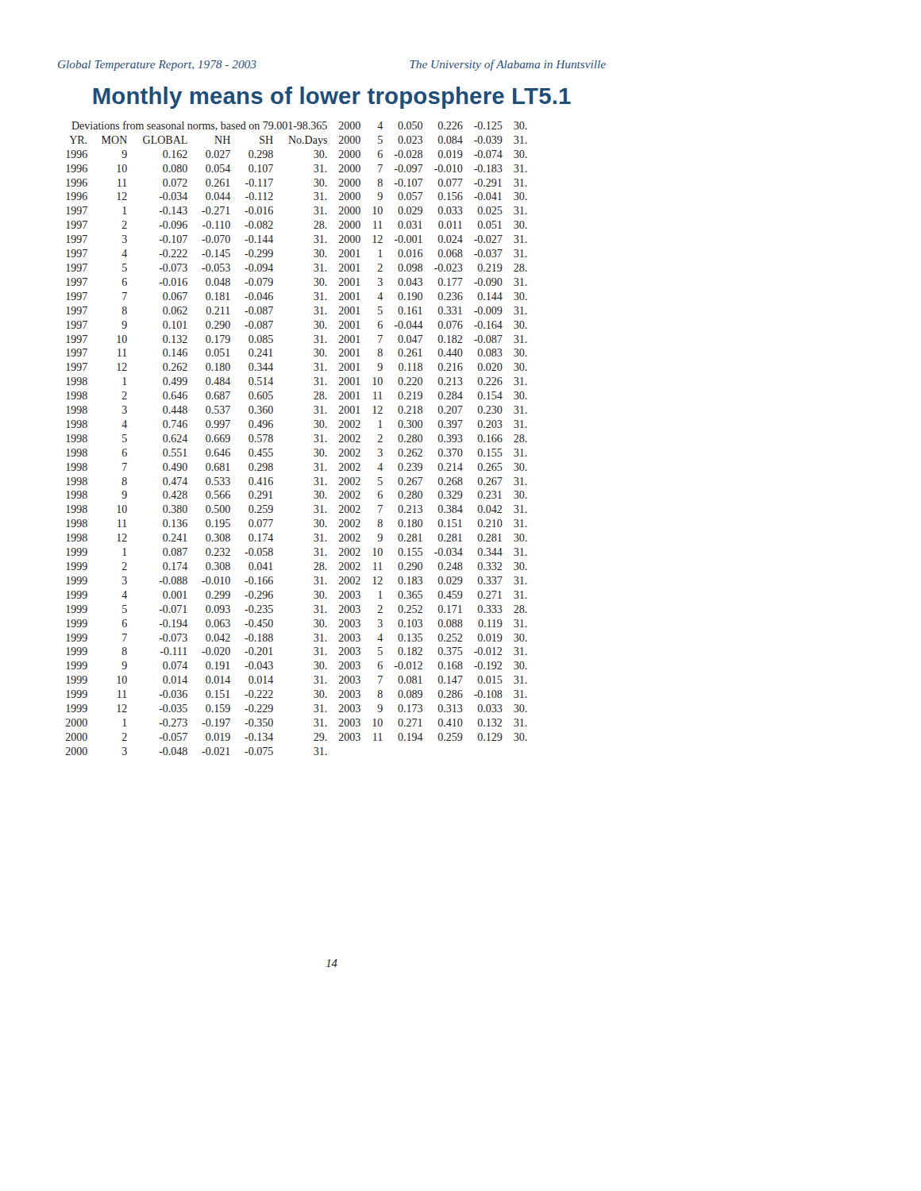Global Temperature Report, 1978 - 2003 The University of Alabama in Huntsville
Monthly means of lower troposphere LT5.1
| Deviations from seasonal norms, based on 79.001-98.365 | 2000 | 4 | 0.050 | 0.226 | -0.125 | 30. |
| YR. | MON | GLOBAL | NH | SH | No.Days | 2000 | 5 | 0.023 | 0.084 | -0.039 | 31. |
| 1996 | 9 | 0.162 | 0.027 | 0.298 | 30. | 2000 | 6 | -0.028 | 0.019 | -0.074 | 30. |
| 1996 | 10 | 0.080 | 0.054 | 0.107 | 31. | 2000 | 7 | -0.097 | -0.010 | -0.183 | 31. |
| 1996 | 11 | 0.072 | 0.261 | -0.117 | 30. | 2000 | 8 | -0.107 | 0.077 | -0.291 | 31. |
| 1996 | 12 | -0.034 | 0.044 | -0.112 | 31. | 2000 | 9 | 0.057 | 0.156 | -0.041 | 30. |
| 1997 | 1 | -0.143 | -0.271 | -0.016 | 31. | 2000 | 10 | 0.029 | 0.033 | 0.025 | 31. |
| 1997 | 2 | -0.096 | -0.110 | -0.082 | 28. | 2000 | 11 | 0.031 | 0.011 | 0.051 | 30. |
| 1997 | 3 | -0.107 | -0.070 | -0.144 | 31. | 2000 | 12 | -0.001 | 0.024 | -0.027 | 31. |
| 1997 | 4 | -0.222 | -0.145 | -0.299 | 30. | 2001 | 1 | 0.016 | 0.068 | -0.037 | 31. |
| 1997 | 5 | -0.073 | -0.053 | -0.094 | 31. | 2001 | 2 | 0.098 | -0.023 | 0.219 | 28. |
| 1997 | 6 | -0.016 | 0.048 | -0.079 | 30. | 2001 | 3 | 0.043 | 0.177 | -0.090 | 31. |
| 1997 | 7 | 0.067 | 0.181 | -0.046 | 31. | 2001 | 4 | 0.190 | 0.236 | 0.144 | 30. |
| 1997 | 8 | 0.062 | 0.211 | -0.087 | 31. | 2001 | 5 | 0.161 | 0.331 | -0.009 | 31. |
| 1997 | 9 | 0.101 | 0.290 | -0.087 | 30. | 2001 | 6 | -0.044 | 0.076 | -0.164 | 30. |
| 1997 | 10 | 0.132 | 0.179 | 0.085 | 31. | 2001 | 7 | 0.047 | 0.182 | -0.087 | 31. |
| 1997 | 11 | 0.146 | 0.051 | 0.241 | 30. | 2001 | 8 | 0.261 | 0.440 | 0.083 | 30. |
| 1997 | 12 | 0.262 | 0.180 | 0.344 | 31. | 2001 | 9 | 0.118 | 0.216 | 0.020 | 30. |
| 1998 | 1 | 0.499 | 0.484 | 0.514 | 31. | 2001 | 10 | 0.220 | 0.213 | 0.226 | 31. |
| 1998 | 2 | 0.646 | 0.687 | 0.605 | 28. | 2001 | 11 | 0.219 | 0.284 | 0.154 | 30. |
| 1998 | 3 | 0.448 | 0.537 | 0.360 | 31. | 2001 | 12 | 0.218 | 0.207 | 0.230 | 31. |
| 1998 | 4 | 0.746 | 0.997 | 0.496 | 30. | 2002 | 1 | 0.300 | 0.397 | 0.203 | 31. |
| 1998 | 5 | 0.624 | 0.669 | 0.578 | 31. | 2002 | 2 | 0.280 | 0.393 | 0.166 | 28. |
| 1998 | 6 | 0.551 | 0.646 | 0.455 | 30. | 2002 | 3 | 0.262 | 0.370 | 0.155 | 31. |
| 1998 | 7 | 0.490 | 0.681 | 0.298 | 31. | 2002 | 4 | 0.239 | 0.214 | 0.265 | 30. |
| 1998 | 8 | 0.474 | 0.533 | 0.416 | 31. | 2002 | 5 | 0.267 | 0.268 | 0.267 | 31. |
| 1998 | 9 | 0.428 | 0.566 | 0.291 | 30. | 2002 | 6 | 0.280 | 0.329 | 0.231 | 30. |
| 1998 | 10 | 0.380 | 0.500 | 0.259 | 31. | 2002 | 7 | 0.213 | 0.384 | 0.042 | 31. |
| 1998 | 11 | 0.136 | 0.195 | 0.077 | 30. | 2002 | 8 | 0.180 | 0.151 | 0.210 | 31. |
| 1998 | 12 | 0.241 | 0.308 | 0.174 | 31. | 2002 | 9 | 0.281 | 0.281 | 0.281 | 30. |
| 1999 | 1 | 0.087 | 0.232 | -0.058 | 31. | 2002 | 10 | 0.155 | -0.034 | 0.344 | 31. |
| 1999 | 2 | 0.174 | 0.308 | 0.041 | 28. | 2002 | 11 | 0.290 | 0.248 | 0.332 | 30. |
| 1999 | 3 | -0.088 | -0.010 | -0.166 | 31. | 2002 | 12 | 0.183 | 0.029 | 0.337 | 31. |
| 1999 | 4 | 0.001 | 0.299 | -0.296 | 30. | 2003 | 1 | 0.365 | 0.459 | 0.271 | 31. |
| 1999 | 5 | -0.071 | 0.093 | -0.235 | 31. | 2003 | 2 | 0.252 | 0.171 | 0.333 | 28. |
| 1999 | 6 | -0.194 | 0.063 | -0.450 | 30. | 2003 | 3 | 0.103 | 0.088 | 0.119 | 31. |
| 1999 | 7 | -0.073 | 0.042 | -0.188 | 31. | 2003 | 4 | 0.135 | 0.252 | 0.019 | 30. |
| 1999 | 8 | -0.111 | -0.020 | -0.201 | 31. | 2003 | 5 | 0.182 | 0.375 | -0.012 | 31. |
| 1999 | 9 | 0.074 | 0.191 | -0.043 | 30. | 2003 | 6 | -0.012 | 0.168 | -0.192 | 30. |
| 1999 | 10 | 0.014 | 0.014 | 0.014 | 31. | 2003 | 7 | 0.081 | 0.147 | 0.015 | 31. |
| 1999 | 11 | -0.036 | 0.151 | -0.222 | 30. | 2003 | 8 | 0.089 | 0.286 | -0.108 | 31. |
| 1999 | 12 | -0.035 | 0.159 | -0.229 | 31. | 2003 | 9 | 0.173 | 0.313 | 0.033 | 30. |
| 2000 | 1 | -0.273 | -0.197 | -0.350 | 31. | 2003 | 10 | 0.271 | 0.410 | 0.132 | 31. |
| 2000 | 2 | -0.057 | 0.019 | -0.134 | 29. | 2003 | 11 | 0.194 | 0.259 | 0.129 | 30. |
| 2000 | 3 | -0.048 | -0.021 | -0.075 | 31. | |
14